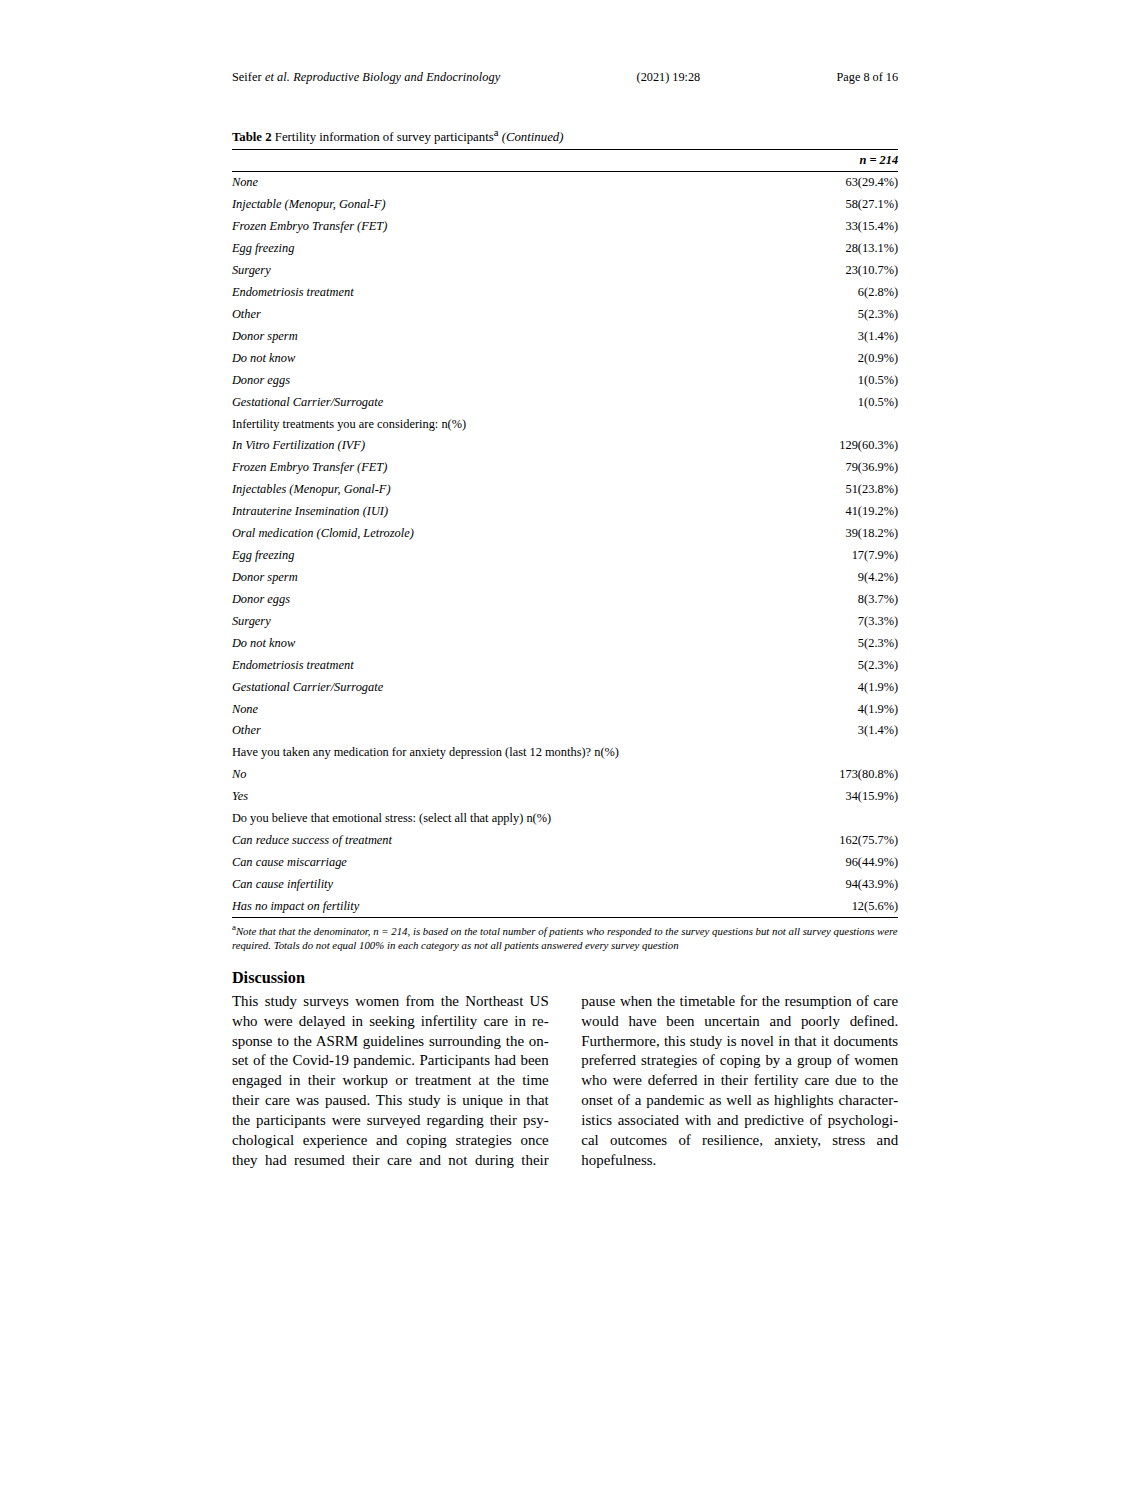Seifer et al. Reproductive Biology and Endocrinology
(2021) 19:28
Page 8 of 16
Table 2 Fertility information of survey participantsa (Continued)
| | n = 214 |
| --- | --- |
| None | 63(29.4%) |
| Injectable (Menopur, Gonal-F) | 58(27.1%) |
| Frozen Embryo Transfer (FET) | 33(15.4%) |
| Egg freezing | 28(13.1%) |
| Surgery | 23(10.7%) |
| Endometriosis treatment | 6(2.8%) |
| Other | 5(2.3%) |
| Donor sperm | 3(1.4%) |
| Do not know | 2(0.9%) |
| Donor eggs | 1(0.5%) |
| Gestational Carrier/Surrogate | 1(0.5%) |
| Infertility treatments you are considering: n(%) | |
| In Vitro Fertilization (IVF) | 129(60.3%) |
| Frozen Embryo Transfer (FET) | 79(36.9%) |
| Injectables (Menopur, Gonal-F) | 51(23.8%) |
| Intrauterine Insemination (IUI) | 41(19.2%) |
| Oral medication (Clomid, Letrozole) | 39(18.2%) |
| Egg freezing | 17(7.9%) |
| Donor sperm | 9(4.2%) |
| Donor eggs | 8(3.7%) |
| Surgery | 7(3.3%) |
| Do not know | 5(2.3%) |
| Endometriosis treatment | 5(2.3%) |
| Gestational Carrier/Surrogate | 4(1.9%) |
| None | 4(1.9%) |
| Other | 3(1.4%) |
| Have you taken any medication for anxiety depression (last 12 months)? n(%) | |
| No | 173(80.8%) |
| Yes | 34(15.9%) |
| Do you believe that emotional stress: (select all that apply) n(%) | |
| Can reduce success of treatment | 162(75.7%) |
| Can cause miscarriage | 96(44.9%) |
| Can cause infertility | 94(43.9%) |
| Has no impact on fertility | 12(5.6%) |
aNote that that the denominator, n = 214, is based on the total number of patients who responded to the survey questions but not all survey questions were required. Totals do not equal 100% in each category as not all patients answered every survey question
Discussion
This study surveys women from the Northeast US who were delayed in seeking infertility care in response to the ASRM guidelines surrounding the onset of the Covid-19 pandemic. Participants had been engaged in their workup or treatment at the time their care was paused. This study is unique in that the participants were surveyed regarding their psychological experience and coping strategies once they had resumed their care and not during their pause when the timetable for the resumption of care would have been uncertain and poorly defined. Furthermore, this study is novel in that it documents preferred strategies of coping by a group of women who were deferred in their fertility care due to the onset of a pandemic as well as highlights characteristics associated with and predictive of psychological outcomes of resilience, anxiety, stress and hopefulness.